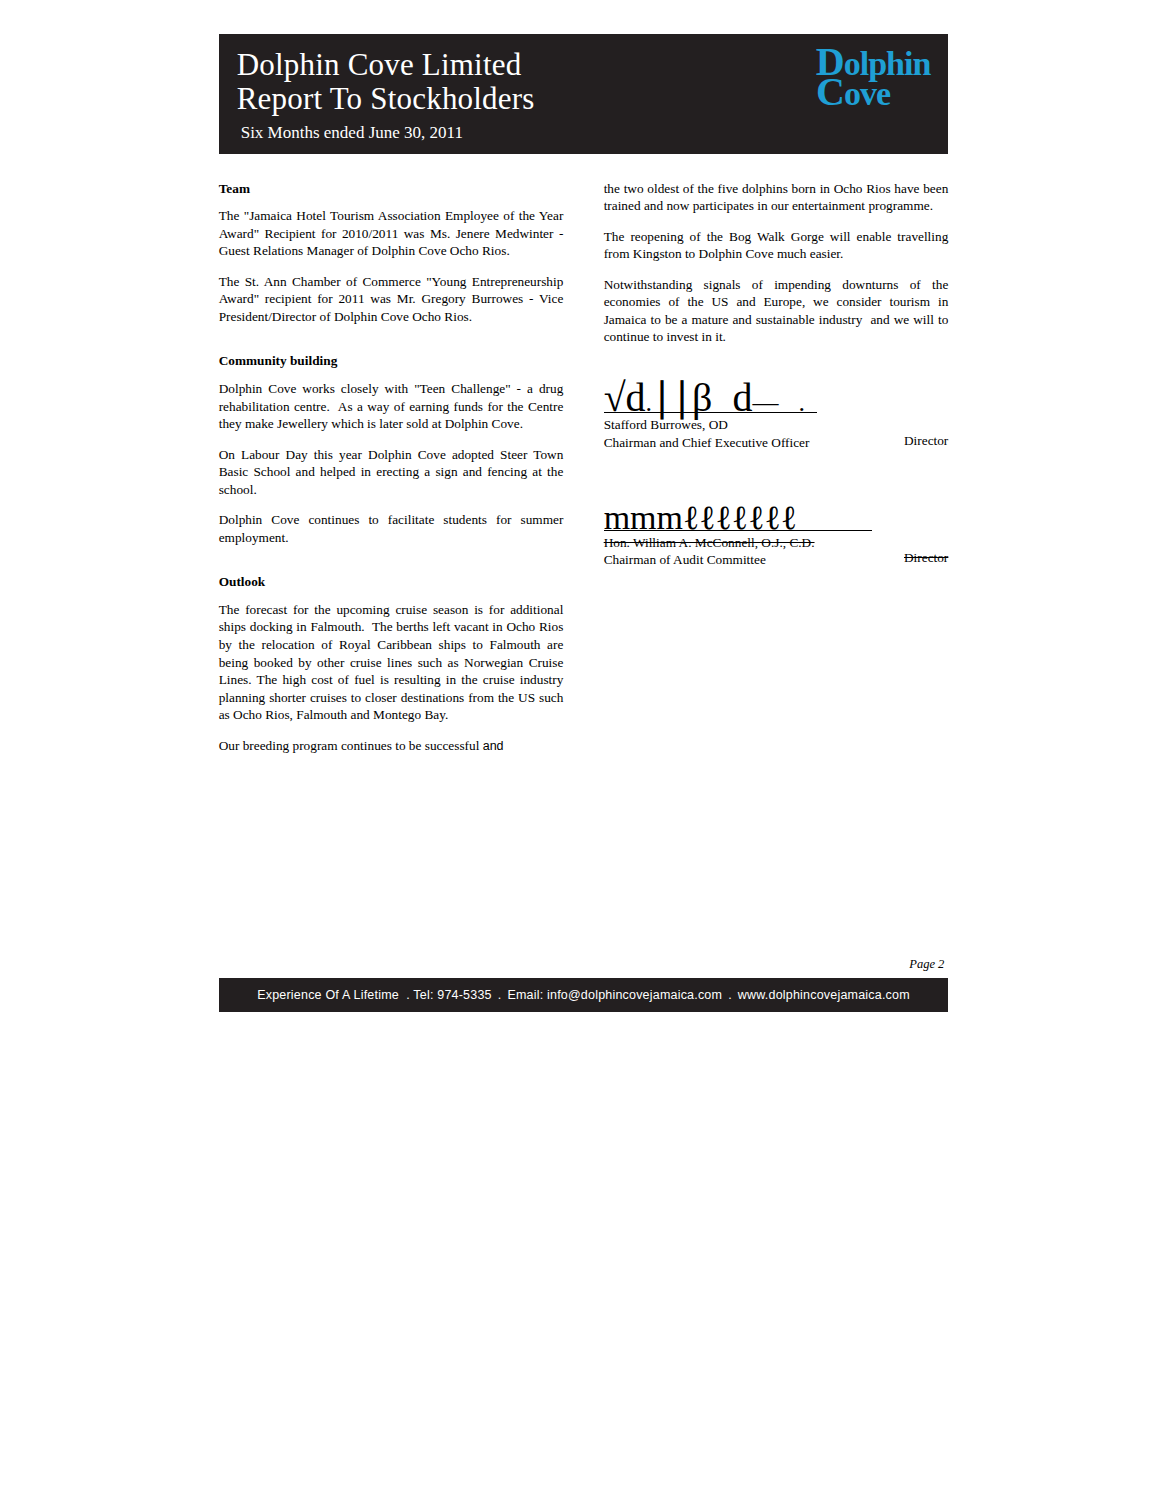Dolphin Cove Limited
Report To Stockholders
Six Months ended June 30, 2011
Dolphin
Cove
Team
The "Jamaica Hotel Tourism Association Employee of the Year Award" Recipient for 2010/2011 was Ms. Jenere Medwinter - Guest Relations Manager of Dolphin Cove Ocho Rios.
The St. Ann Chamber of Commerce "Young Entrepreneurship Award" recipient for 2011 was Mr. Gregory Burrowes - Vice President/Director of Dolphin Cove Ocho Rios.
Community building
Dolphin Cove works closely with "Teen Challenge" - a drug rehabilitation centre. As a way of earning funds for the Centre they make Jewellery which is later sold at Dolphin Cove.
On Labour Day this year Dolphin Cove adopted Steer Town Basic School and helped in erecting a sign and fencing at the school.
Dolphin Cove continues to facilitate students for summer employment.
Outlook
The forecast for the upcoming cruise season is for additional ships docking in Falmouth. The berths left vacant in Ocho Rios by the relocation of Royal Caribbean ships to Falmouth are being booked by other cruise lines such as Norwegian Cruise Lines. The high cost of fuel is resulting in the cruise industry planning shorter cruises to closer destinations from the US such as Ocho Rios, Falmouth and Montego Bay.
Our breeding program continues to be successful and
the two oldest of the five dolphins born in Ocho Rios have been trained and now participates in our entertainment programme.
The reopening of the Bog Walk Gorge will enable travelling from Kingston to Dolphin Cove much easier.
Notwithstanding signals of impending downturns of the economies of the US and Europe, we consider tourism in Jamaica to be a mature and sustainable industry and we will to continue to invest in it.
√d.∣∣β d— .
Director
Stafford Burrowes, OD
Chairman and Chief Executive Officer
mmmℓℓℓℓℓℓℓ
Director
Hon. William A. McConnell, O.J., C.D.
Chairman of Audit Committee
Page 2
Experience Of A Lifetime . Tel: 974-5335. Email: info@dolphincovejamaica.com. www.dolphincovejamaica.com